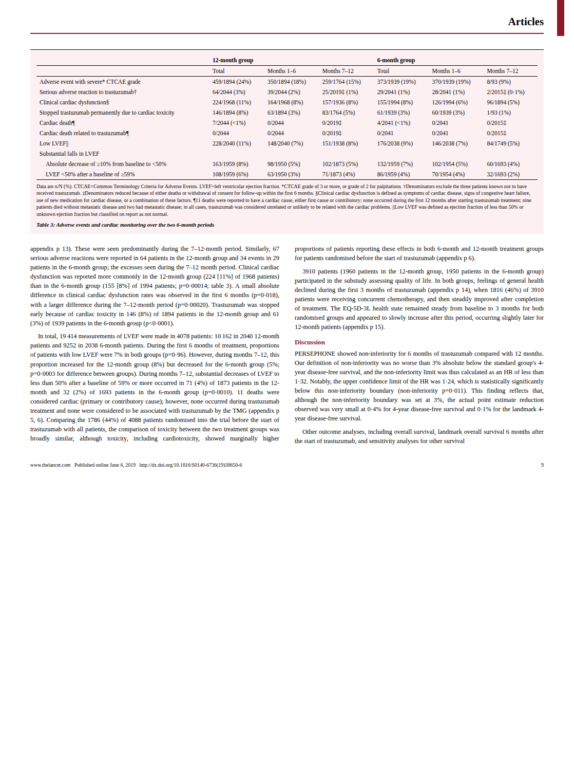Articles
| | 12-month group | 6-month group |
| --- | --- | --- |
| | Total | Months 1–6 | Months 7–12 | Total | Months 1–6 | Months 7–12 |
| Adverse event with severe* CTCAE grade | 459/1894 (24%) | 350/1894 (18%) | 259/1764 (15%) | 373/1939 (19%) | 370/1939 (19%) | 8/93 (9%) |
| Serious adverse reaction to trastuzumab† | 64/2044 (3%) | 39/2044 (2%) | 25/2019‡ (1%) | 29/2041 (1%) | 28/2041 (1%) | 2/2015‡ (0·1%) |
| Clinical cardiac dysfunction§ | 224/1968 (11%) | 164/1968 (8%) | 157/1936 (8%) | 155/1994 (8%) | 126/1994 (6%) | 96/1894 (5%) |
| Stopped trastuzumab permanently due to cardiac toxicity | 146/1894 (8%) | 63/1894 (3%) | 83/1764 (5%) | 61/1939 (3%) | 60/1939 (3%) | 1/93 (1%) |
| Cardiac death¶ | 7/2044 (<1%) | 0/2044 | 0/2019‡ | 4/2041 (<1%) | 0/2041 | 0/2015‡ |
| Cardiac death related to trastuzumab¶ | 0/2044 | 0/2044 | 0/2019‡ | 0/2041 | 0/2041 | 0/2015‡ |
| Low LVEF// | 228/2040 (11%) | 148/2040 (7%) | 151/1938 (8%) | 176/2038 (9%) | 146/2038 (7%) | 84/1749 (5%) |
| Substantial falls in LVEF | | | | | | |
| Absolute decrease of ≥10% from baseline to <50% | 163/1959 (8%) | 98/1950 (5%) | 102/1873 (5%) | 132/1959 (7%) | 102/1954 (5%) | 60/1693 (4%) |
| LVEF <50% after a baseline of ≥59% | 108/1959 (6%) | 63/1950 (3%) | 71/1873 (4%) | 86/1959 (4%) | 70/1954 (4%) | 32/1693 (2%) |
Data are n/N (%). CTCAE=Common Terminology Criteria for Adverse Events. LVEF=left ventricular ejection fraction. *CTCAE grade of 3 or more, or grade of 2 for palpitations. †Denominators exclude the three patients known not to have received trastuzumab. ‡Denominators reduced because of either deaths or withdrawal of consent for follow-up within the first 6 months. §Clinical cardiac dysfunction is defined as symptoms of cardiac disease, signs of congestive heart failure, use of new medication for cardiac disease, or a combination of these factors. ¶11 deaths were reported to have a cardiac cause, either first cause or contributory; none occurred during the first 12 months after starting trastuzumab treatment; nine patients died without metastatic disease and two had metastatic disease; in all cases, trastuzumab was considered unrelated or unlikely to be related with the cardiac problems. ||Low LVEF was defined as ejection fraction of less than 50% or unknown ejection fraction but classified on report as not normal.
Table 3: Adverse events and cardiac monitoring over the two 6-month periods
appendix p 13). These were seen predominantly during the 7–12-month period. Similarly, 67 serious adverse reactions were reported in 64 patients in the 12-month group and 34 events in 29 patients in the 6-month group; the excesses seen during the 7–12 month period. Clinical cardiac dysfunction was reported more commonly in the 12-month group (224 [11%] of 1968 patients) than in the 6-month group (155 [8%] of 1994 patients; p=0·00014; table 3). A small absolute difference in clinical cardiac dysfunction rates was observed in the first 6 months (p=0·018), with a larger difference during the 7–12-month period (p=0·00020). Trastuzumab was stopped early because of cardiac toxicity in 146 (8%) of 1894 patients in the 12-month group and 61 (3%) of 1939 patients in the 6-month group (p<0·0001).
In total, 19 414 measurements of LVEF were made in 4078 patients: 10 162 in 2040 12-month patients and 9252 in 2038 6-month patients. During the first 6 months of treatment, proportions of patients with low LVEF were 7% in both groups (p=0·96). However, during months 7–12, this proportion increased for the 12-month group (8%) but decreased for the 6-month group (5%; p=0·0003 for difference between groups). During months 7–12, substantial decreases of LVEF to less than 50% after a baseline of 59% or more occurred in 71 (4%) of 1873 patients in the 12-month and 32 (2%) of 1693 patients in the 6-month group (p=0·0010). 11 deaths were considered cardiac (primary or contributory cause); however, none occurred during trastuzumab treatment and none were considered to be associated with trastuzumab by the TMG (appendix p 5, 6). Comparing the 1786 (44%) of 4088 patients randomised into the trial before the start of trastuzumab with all patients, the comparison of toxicity between the two treatment groups was broadly similar, although toxicity, including cardiotoxicity, showed marginally higher proportions of patients reporting these effects in both 6-month and 12-month treatment groups for patients randomised before the start of trastuzumab (appendix p 6).
3910 patients (1960 patients in the 12-month group, 1950 patients in the 6-month group) participated in the substudy assessing quality of life. In both groups, feelings of general health declined during the first 3 months of trastuzumab (appendix p 14), when 1816 (46%) of 3910 patients were receiving concurrent chemotherapy, and then steadily improved after completion of treatment. The EQ-5D-3L health state remained steady from baseline to 3 months for both randomised groups and appeared to slowly increase after this period, occurring slightly later for 12-month patients (appendix p 15).
Discussion
PERSEPHONE showed non-inferiority for 6 months of trastuzumab compared with 12 months. Our definition of non-inferiority was no worse than 3% absolute below the standard group's 4-year disease-free survival, and the non-inferiority limit was thus calculated as an HR of less than 1·32. Notably, the upper confidence limit of the HR was 1·24, which is statistically significantly below this non-inferiority boundary (non-inferiority p=0·011). This finding reflects that, although the non-inferiority boundary was set at 3%, the actual point estimate reduction observed was very small at 0·4% for 4-year disease-free survival and 0·1% for the landmark 4-year disease-free survival.
Other outcome analyses, including overall survival, landmark overall survival 6 months after the start of trastuzumab, and sensitivity analyses for other survival
www.thelancet.com Published online June 6, 2019 http://dx.doi.org/10.1016/S0140-6736(19)30650-6
9